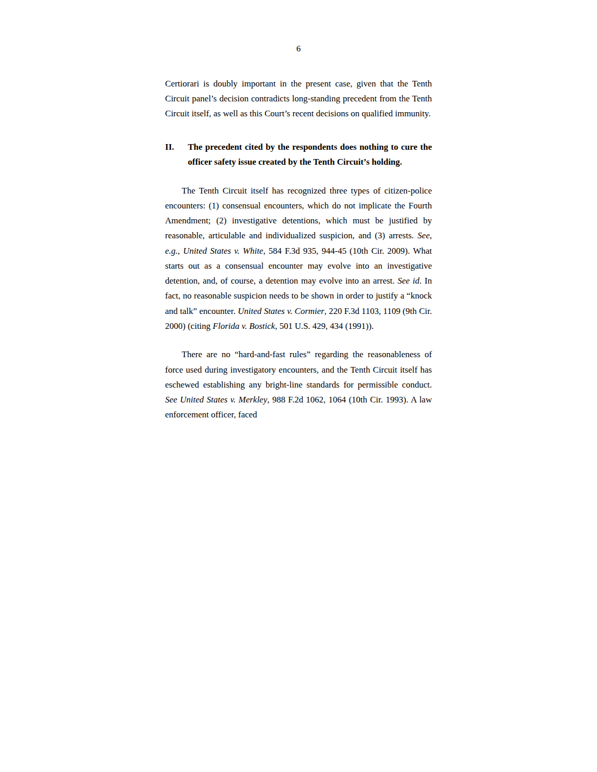6
Certiorari is doubly important in the present case, given that the Tenth Circuit panel’s decision contradicts long-standing precedent from the Tenth Circuit itself, as well as this Court’s recent decisions on qualified immunity.
II. The precedent cited by the respondents does nothing to cure the officer safety issue created by the Tenth Circuit’s holding.
The Tenth Circuit itself has recognized three types of citizen-police encounters: (1) consensual encounters, which do not implicate the Fourth Amendment; (2) investigative detentions, which must be justified by reasonable, articulable and individualized suspicion, and (3) arrests. See, e.g., United States v. White, 584 F.3d 935, 944-45 (10th Cir. 2009). What starts out as a consensual encounter may evolve into an investigative detention, and, of course, a detention may evolve into an arrest. See id. In fact, no reasonable suspicion needs to be shown in order to justify a “knock and talk” encounter. United States v. Cormier, 220 F.3d 1103, 1109 (9th Cir. 2000) (citing Florida v. Bostick, 501 U.S. 429, 434 (1991)).
There are no “hard-and-fast rules” regarding the reasonableness of force used during investigatory encounters, and the Tenth Circuit itself has eschewed establishing any bright-line standards for permissible conduct. See United States v. Merkley, 988 F.2d 1062, 1064 (10th Cir. 1993). A law enforcement officer, faced